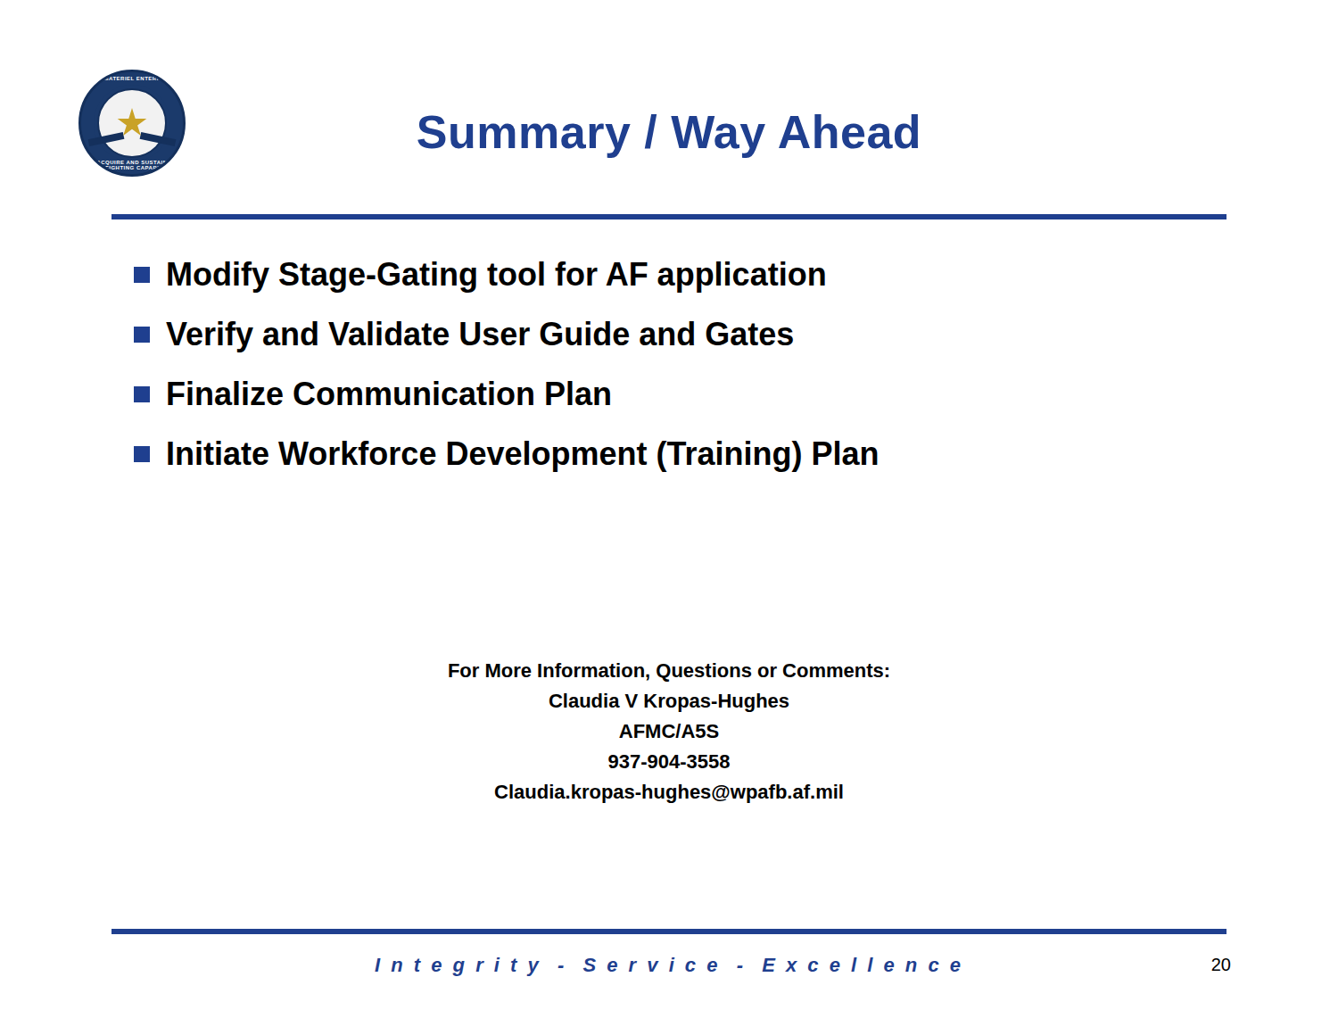ONE MATERIEL ENTERPRISE
ACQUIRE AND SUSTAIN WARFIGHTING CAPABILITY
Summary / Way Ahead
Modify Stage-Gating tool for AF application
Verify and Validate User Guide and Gates
Finalize Communication Plan
Initiate Workforce Development (Training) Plan
For More Information, Questions or Comments:
Claudia V Kropas-Hughes
AFMC/A5S
937-904-3558
Claudia.kropas-hughes@wpafb.af.mil
I n t e g r i t y - S e r v i c e - E x c e l l e n c e
20